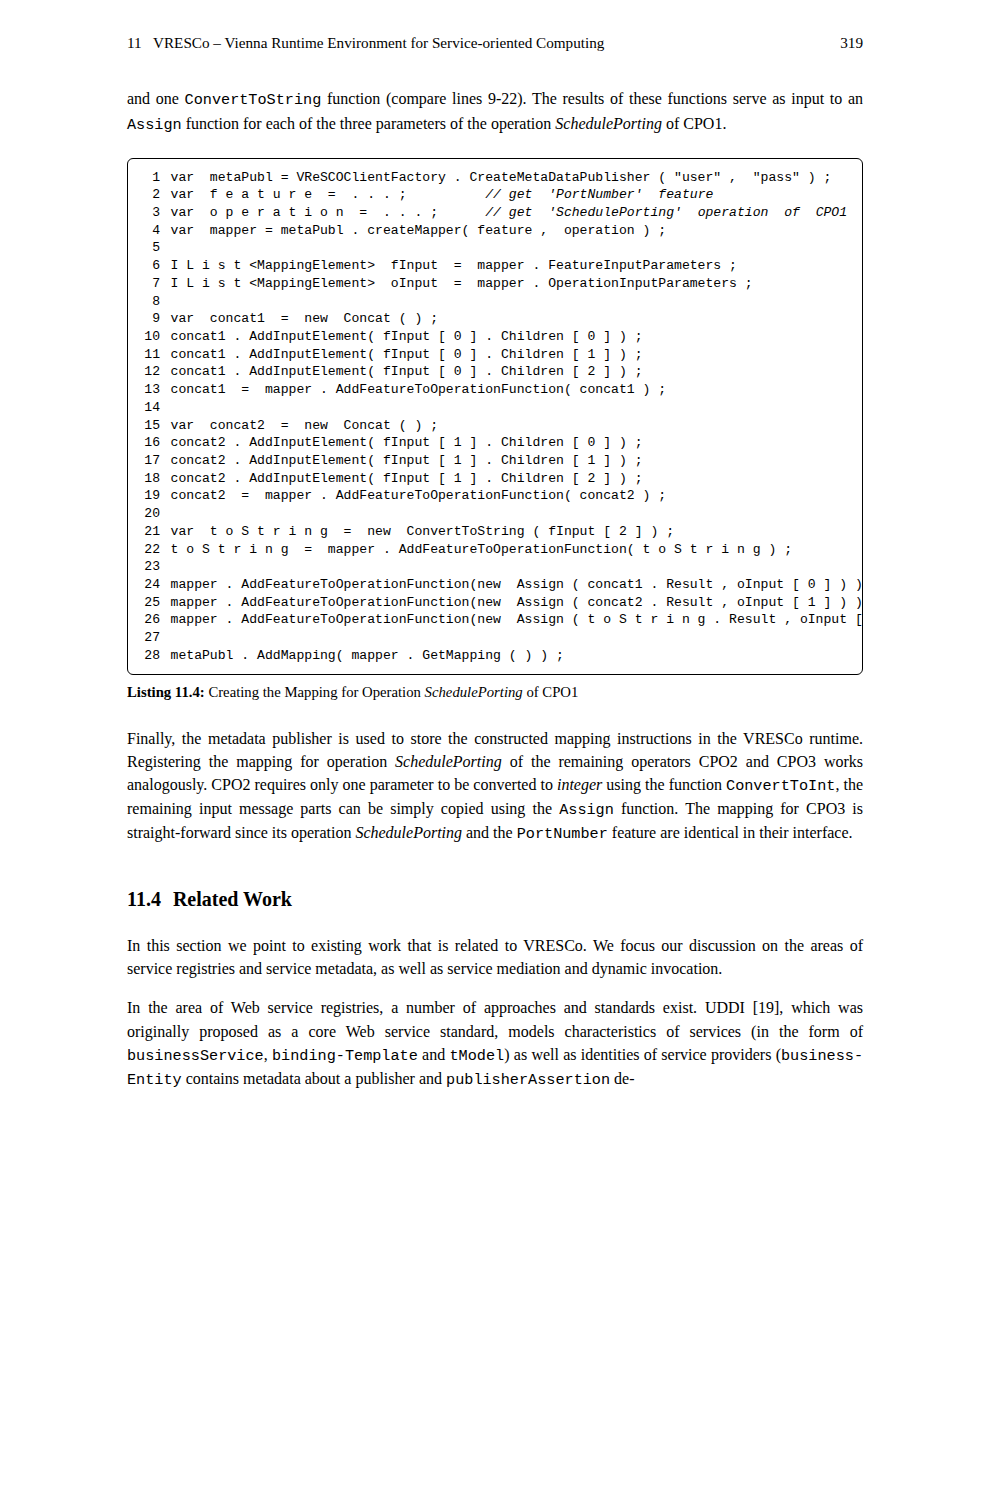11 VRESCo – Vienna Runtime Environment for Service-oriented Computing 319
and one ConvertToString function (compare lines 9-22). The results of these functions serve as input to an Assign function for each of the three parameters of the operation SchedulePorting of CPO1.
1var  metaPubl = VReSCOClientFactory . CreateMetaDataPublisher ( "user" ,  "pass" ) ;
2var  f e a t u r e  =  . . . ;          // get  'PortNumber'  feature
3var  o p e r a t i o n  =  . . . ;      // get  'SchedulePorting'  operation  of  CPO1
4var  mapper = metaPubl . createMapper( feature ,  operation ) ;
5
6 I L i s t <MappingElement>  fInput  =  mapper . FeatureInputParameters ;
7 I L i s t <MappingElement>  oInput  =  mapper . OperationInputParameters ;
8
9var  concat1  =  new  Concat ( ) ;
10concat1 . AddInputElement( fInput [ 0 ] . Children [ 0 ] ) ;
11concat1 . AddInputElement( fInput [ 0 ] . Children [ 1 ] ) ;
12concat1 . AddInputElement( fInput [ 0 ] . Children [ 2 ] ) ;
13concat1  =  mapper . AddFeatureToOperationFunction( concat1 ) ;
14
15var  concat2  =  new  Concat ( ) ;
16concat2 . AddInputElement( fInput [ 1 ] . Children [ 0 ] ) ;
17concat2 . AddInputElement( fInput [ 1 ] . Children [ 1 ] ) ;
18concat2 . AddInputElement( fInput [ 1 ] . Children [ 2 ] ) ;
19concat2  =  mapper . AddFeatureToOperationFunction( concat2 ) ;
20
21var  t o S t r i n g  =  new  ConvertToString ( fInput [ 2 ] ) ;
22t o S t r i n g  =  mapper . AddFeatureToOperationFunction( t o S t r i n g ) ;
23
24mapper . AddFeatureToOperationFunction(new  Assign ( concat1 . Result , oInput [ 0 ] ) ) ;
25mapper . AddFeatureToOperationFunction(new  Assign ( concat2 . Result , oInput [ 1 ] ) ) ;
26mapper . AddFeatureToOperationFunction(new  Assign ( t o S t r i n g . Result , oInput [ 2 ] ) ) ;
27
28metaPubl . AddMapping( mapper . GetMapping ( ) ) ;
Listing 11.4: Creating the Mapping for Operation SchedulePorting of CPO1
Finally, the metadata publisher is used to store the constructed mapping instructions in the VRESCo runtime. Registering the mapping for operation SchedulePorting of the remaining operators CPO2 and CPO3 works analogously. CPO2 requires only one parameter to be converted to integer using the function ConvertToInt, the remaining input message parts can be simply copied using the Assign function. The mapping for CPO3 is straight-forward since its operation SchedulePorting and the PortNumber feature are identical in their interface.
11.4 Related Work
In this section we point to existing work that is related to VRESCo. We focus our discussion on the areas of service registries and service metadata, as well as service mediation and dynamic invocation.
In the area of Web service registries, a number of approaches and standards exist. UDDI [19], which was originally proposed as a core Web service standard, models characteristics of services (in the form of businessService, binding-Template and tModel) as well as identities of service providers (business-Entity contains metadata about a publisher and publisherAssertion de-